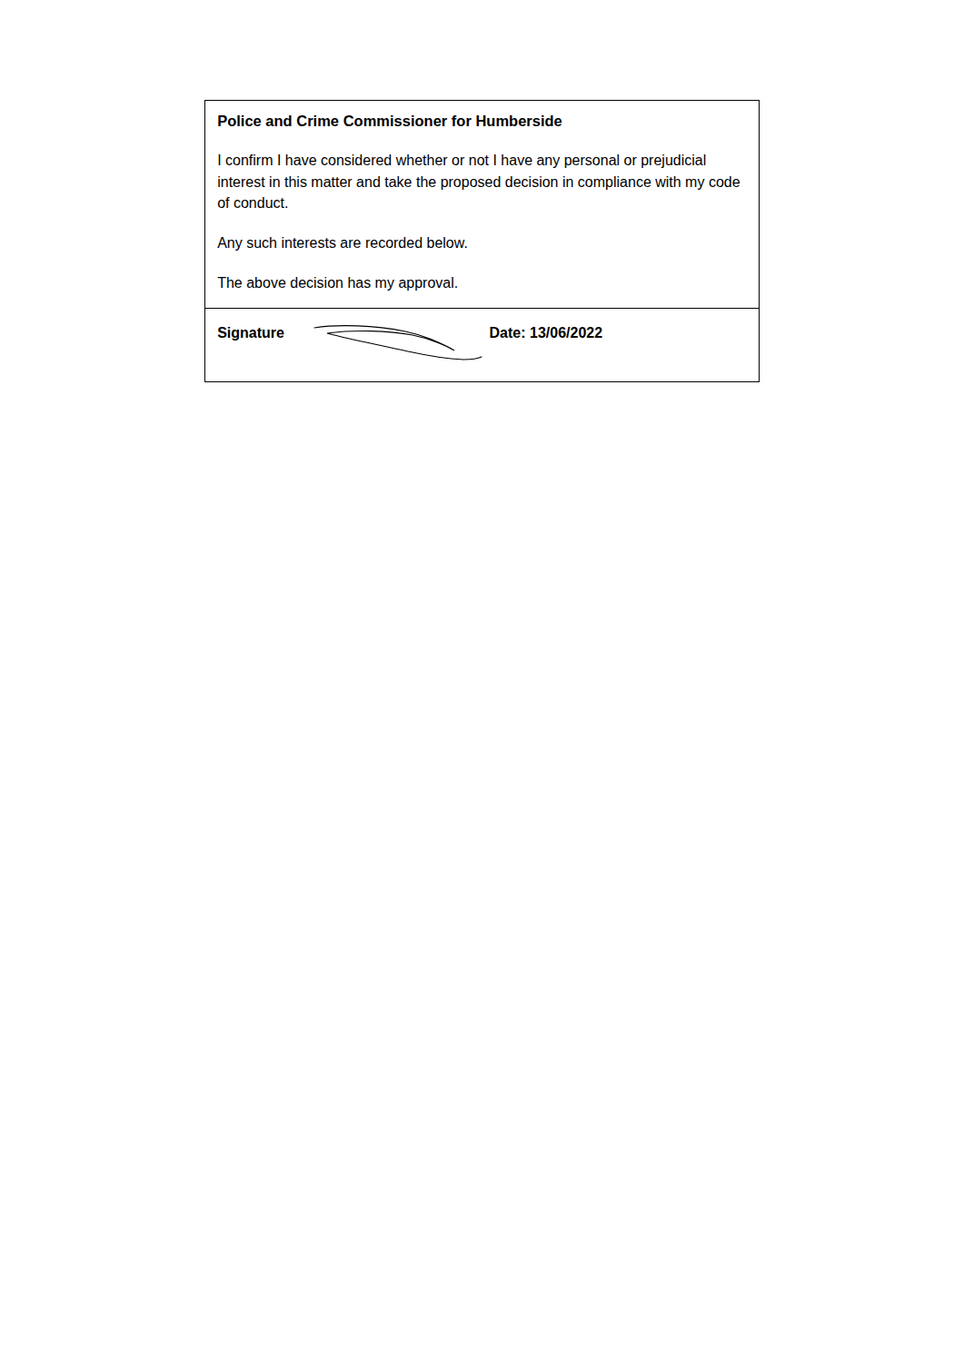Police and Crime Commissioner for Humberside
I confirm I have considered whether or not I have any personal or prejudicial interest in this matter and take the proposed decision in compliance with my code of conduct.
Any such interests are recorded below.
The above decision has my approval.
Signature
Date: 13/06/2022